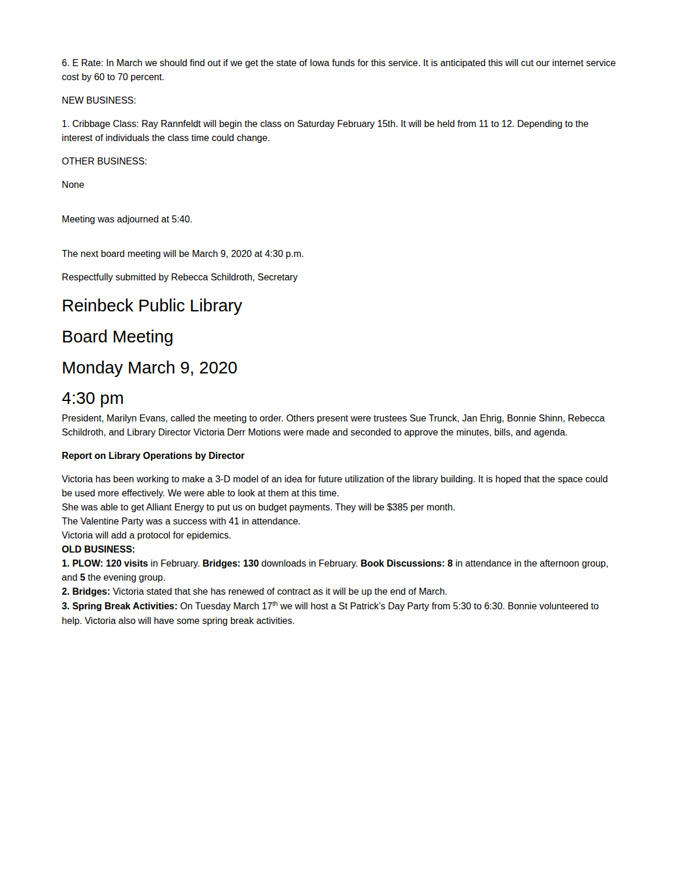6. E Rate: In March we should find out if we get the state of Iowa funds for this service. It is anticipated this will cut our internet service cost by 60 to 70 percent.
NEW BUSINESS:
1. Cribbage Class: Ray Rannfeldt will begin the class on Saturday February 15th. It will be held from 11 to 12. Depending to the interest of individuals the class time could change.
OTHER BUSINESS:
None
Meeting was adjourned at 5:40.
The next board meeting will be March 9, 2020 at 4:30 p.m.
Respectfully submitted by Rebecca Schildroth, Secretary
Reinbeck Public Library
Board Meeting
Monday March 9, 2020
4:30 pm
President, Marilyn Evans, called the meeting to order. Others present were trustees Sue Trunck, Jan Ehrig, Bonnie Shinn, Rebecca Schildroth, and Library Director Victoria Derr Motions were made and seconded to approve the minutes, bills, and agenda.
Report on Library Operations by Director
Victoria has been working to make a 3-D model of an idea for future utilization of the library building. It is hoped that the space could be used more effectively. We were able to look at them at this time.
She was able to get Alliant Energy to put us on budget payments. They will be $385 per month.
The Valentine Party was a success with 41 in attendance.
Victoria will add a protocol for epidemics.
OLD BUSINESS:
1. PLOW: 120 visits in February. Bridges: 130 downloads in February. Book Discussions: 8 in attendance in the afternoon group, and 5 the evening group.
2. Bridges: Victoria stated that she has renewed of contract as it will be up the end of March.
3. Spring Break Activities: On Tuesday March 17th we will host a St Patrick’s Day Party from 5:30 to 6:30. Bonnie volunteered to help. Victoria also will have some spring break activities.